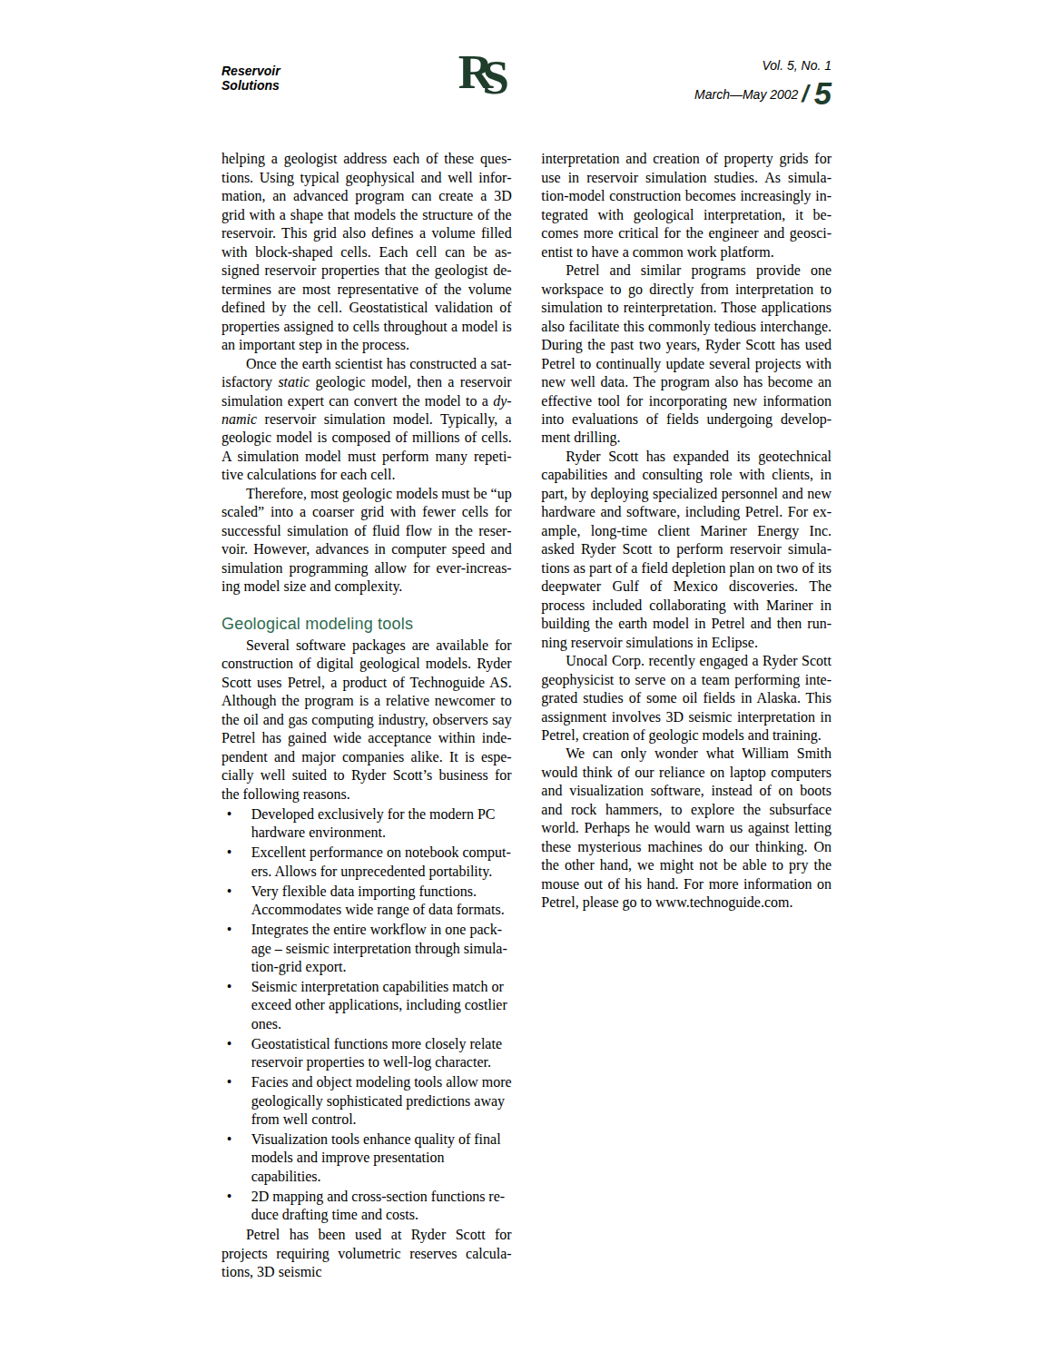Reservoir
Solutions
RS
Vol. 5, No. 1
March—May 2002 /5
helping a geologist address each of these questions. Using typical geophysical and well information, an advanced program can create a 3D grid with a shape that models the structure of the reservoir. This grid also defines a volume filled with block-shaped cells. Each cell can be assigned reservoir properties that the geologist determines are most representative of the volume defined by the cell. Geostatistical validation of properties assigned to cells throughout a model is an important step in the process.
Once the earth scientist has constructed a satisfactory static geologic model, then a reservoir simulation expert can convert the model to a dynamic reservoir simulation model. Typically, a geologic model is composed of millions of cells. A simulation model must perform many repetitive calculations for each cell.
Therefore, most geologic models must be “up scaled” into a coarser grid with fewer cells for successful simulation of fluid flow in the reservoir. However, advances in computer speed and simulation programming allow for ever-increasing model size and complexity.
Geological modeling tools
Several software packages are available for construction of digital geological models. Ryder Scott uses Petrel, a product of Technoguide AS. Although the program is a relative newcomer to the oil and gas computing industry, observers say Petrel has gained wide acceptance within independent and major companies alike. It is especially well suited to Ryder Scott’s business for the following reasons.
Developed exclusively for the modern PC hardware environment.
Excellent performance on notebook computers. Allows for unprecedented portability.
Very flexible data importing functions. Accommodates wide range of data formats.
Integrates the entire workflow in one package – seismic interpretation through simulation-grid export.
Seismic interpretation capabilities match or exceed other applications, including costlier ones.
Geostatistical functions more closely relate reservoir properties to well-log character.
Facies and object modeling tools allow more geologically sophisticated predictions away from well control.
Visualization tools enhance quality of final models and improve presentation capabilities.
2D mapping and cross-section functions reduce drafting time and costs.
Petrel has been used at Ryder Scott for projects requiring volumetric reserves calculations, 3D seismic
interpretation and creation of property grids for use in reservoir simulation studies. As simulation-model construction becomes increasingly integrated with geological interpretation, it becomes more critical for the engineer and geoscientist to have a common work platform.
Petrel and similar programs provide one workspace to go directly from interpretation to simulation to reinterpretation. Those applications also facilitate this commonly tedious interchange. During the past two years, Ryder Scott has used Petrel to continually update several projects with new well data. The program also has become an effective tool for incorporating new information into evaluations of fields undergoing development drilling.
Ryder Scott has expanded its geotechnical capabilities and consulting role with clients, in part, by deploying specialized personnel and new hardware and software, including Petrel. For example, long-time client Mariner Energy Inc. asked Ryder Scott to perform reservoir simulations as part of a field depletion plan on two of its deepwater Gulf of Mexico discoveries. The process included collaborating with Mariner in building the earth model in Petrel and then running reservoir simulations in Eclipse.
Unocal Corp. recently engaged a Ryder Scott geophysicist to serve on a team performing integrated studies of some oil fields in Alaska. This assignment involves 3D seismic interpretation in Petrel, creation of geologic models and training.
We can only wonder what William Smith would think of our reliance on laptop computers and visualization software, instead of on boots and rock hammers, to explore the subsurface world. Perhaps he would warn us against letting these mysterious machines do our thinking. On the other hand, we might not be able to pry the mouse out of his hand. For more information on Petrel, please go to www.technoguide.com.